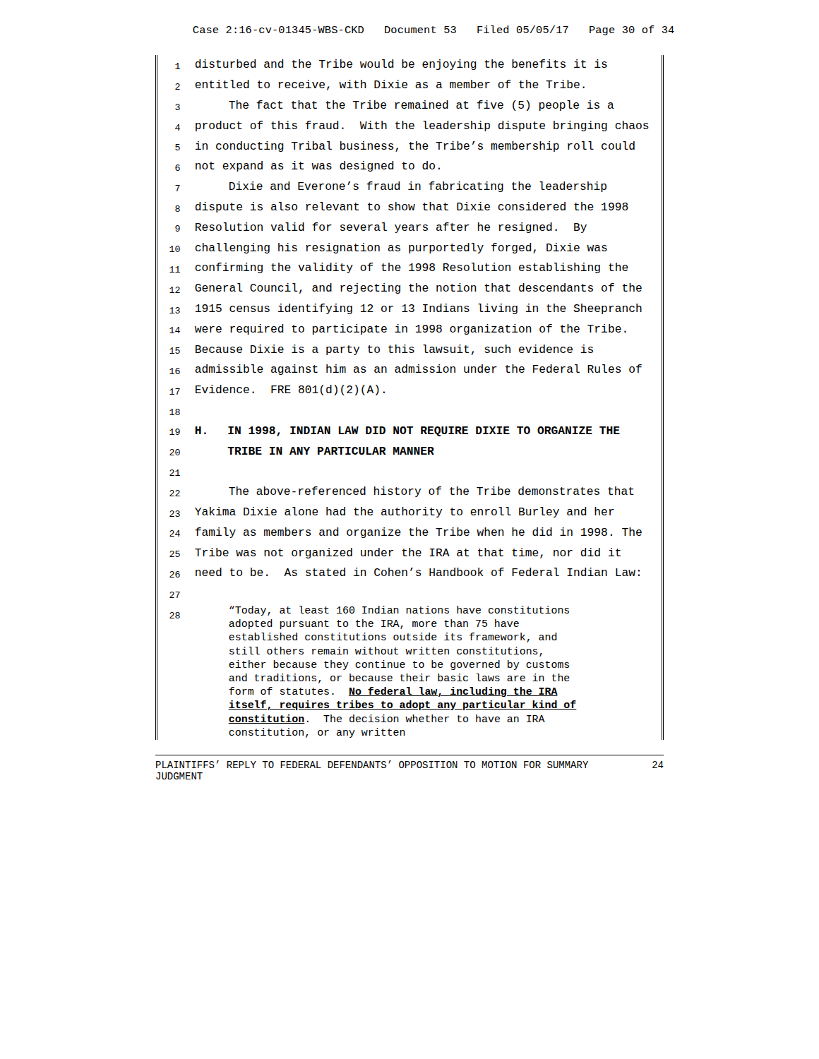Case 2:16-cv-01345-WBS-CKD Document 53 Filed 05/05/17 Page 30 of 34
1
2
3
4
5
6
7
8
9
10
11
12
13
14
15
16
17
18
19
20
21
22
23
24
25
26
27
28
disturbed and the Tribe would be enjoying the benefits it is entitled to receive, with Dixie as a member of the Tribe.
The fact that the Tribe remained at five (5) people is a product of this fraud. With the leadership dispute bringing chaos in conducting Tribal business, the Tribe’s membership roll could not expand as it was designed to do.
Dixie and Everone’s fraud in fabricating the leadership dispute is also relevant to show that Dixie considered the 1998 Resolution valid for several years after he resigned. By challenging his resignation as purportedly forged, Dixie was confirming the validity of the 1998 Resolution establishing the General Council, and rejecting the notion that descendants of the 1915 census identifying 12 or 13 Indians living in the Sheepranch were required to participate in 1998 organization of the Tribe. Because Dixie is a party to this lawsuit, such evidence is admissible against him as an admission under the Federal Rules of Evidence. FRE 801(d)(2)(A).
H.
IN 1998, INDIAN LAW DID NOT REQUIRE DIXIE TO ORGANIZE THE TRIBE IN ANY PARTICULAR MANNER
The above-referenced history of the Tribe demonstrates that Yakima Dixie alone had the authority to enroll Burley and her family as members and organize the Tribe when he did in 1998. The Tribe was not organized under the IRA at that time, nor did it need to be. As stated in Cohen’s Handbook of Federal Indian Law:
“Today, at least 160 Indian nations have constitutions adopted pursuant to the IRA, more than 75 have established constitutions outside its framework, and still others remain without written constitutions, either because they continue to be governed by customs and traditions, or because their basic laws are in the form of statutes. No federal law, including the IRA itself, requires tribes to adopt any particular kind of constitution. The decision whether to have an IRA constitution, or any written
PLAINTIFFS’ REPLY TO FEDERAL DEFENDANTS’ OPPOSITION TO MOTION FOR SUMMARY JUDGMENT
24